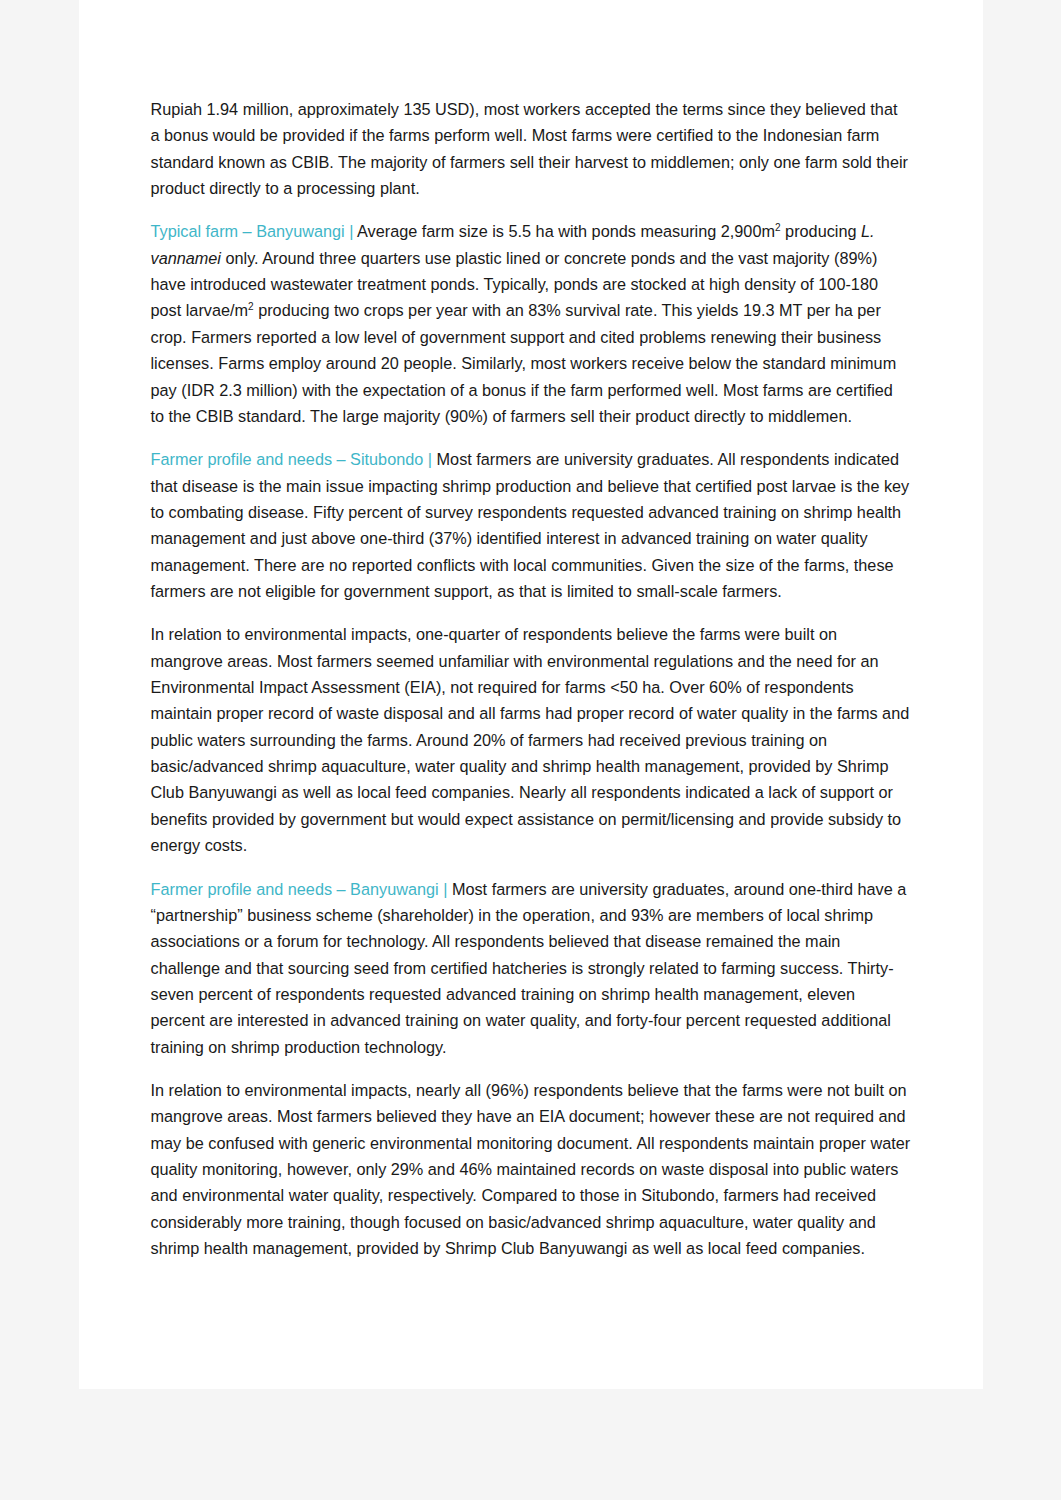Rupiah 1.94 million, approximately 135 USD), most workers accepted the terms since they believed that a bonus would be provided if the farms perform well. Most farms were certified to the Indonesian farm standard known as CBIB. The majority of farmers sell their harvest to middlemen; only one farm sold their product directly to a processing plant.
Typical farm – Banyuwangi | Average farm size is 5.5 ha with ponds measuring 2,900m2 producing L. vannamei only. Around three quarters use plastic lined or concrete ponds and the vast majority (89%) have introduced wastewater treatment ponds. Typically, ponds are stocked at high density of 100-180 post larvae/m2 producing two crops per year with an 83% survival rate. This yields 19.3 MT per ha per crop. Farmers reported a low level of government support and cited problems renewing their business licenses. Farms employ around 20 people. Similarly, most workers receive below the standard minimum pay (IDR 2.3 million) with the expectation of a bonus if the farm performed well. Most farms are certified to the CBIB standard. The large majority (90%) of farmers sell their product directly to middlemen.
Farmer profile and needs – Situbondo | Most farmers are university graduates. All respondents indicated that disease is the main issue impacting shrimp production and believe that certified post larvae is the key to combating disease. Fifty percent of survey respondents requested advanced training on shrimp health management and just above one-third (37%) identified interest in advanced training on water quality management. There are no reported conflicts with local communities. Given the size of the farms, these farmers are not eligible for government support, as that is limited to small-scale farmers.
In relation to environmental impacts, one-quarter of respondents believe the farms were built on mangrove areas. Most farmers seemed unfamiliar with environmental regulations and the need for an Environmental Impact Assessment (EIA), not required for farms <50 ha. Over 60% of respondents maintain proper record of waste disposal and all farms had proper record of water quality in the farms and public waters surrounding the farms. Around 20% of farmers had received previous training on basic/advanced shrimp aquaculture, water quality and shrimp health management, provided by Shrimp Club Banyuwangi as well as local feed companies. Nearly all respondents indicated a lack of support or benefits provided by government but would expect assistance on permit/licensing and provide subsidy to energy costs.
Farmer profile and needs – Banyuwangi | Most farmers are university graduates, around one-third have a “partnership” business scheme (shareholder) in the operation, and 93% are members of local shrimp associations or a forum for technology. All respondents believed that disease remained the main challenge and that sourcing seed from certified hatcheries is strongly related to farming success. Thirty-seven percent of respondents requested advanced training on shrimp health management, eleven percent are interested in advanced training on water quality, and forty-four percent requested additional training on shrimp production technology.
In relation to environmental impacts, nearly all (96%) respondents believe that the farms were not built on mangrove areas. Most farmers believed they have an EIA document; however these are not required and may be confused with generic environmental monitoring document. All respondents maintain proper water quality monitoring, however, only 29% and 46% maintained records on waste disposal into public waters and environmental water quality, respectively. Compared to those in Situbondo, farmers had received considerably more training, though focused on basic/advanced shrimp aquaculture, water quality and shrimp health management, provided by Shrimp Club Banyuwangi as well as local feed companies.